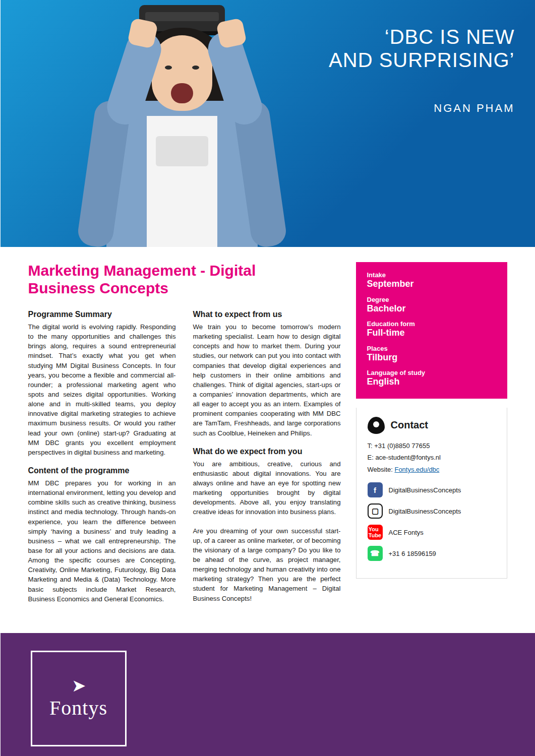‘DBC IS NEW
AND SURPRISING’
NGAN PHAM
Marketing Management - Digital
Business Concepts
Programme Summary
The digital world is evolving rapidly. Responding to the many opportunities and challenges this brings along, requires a sound entrepreneurial mindset. That’s exactly what you get when studying MM Digital Business Concepts. In four years, you become a flexible and commercial all-rounder; a professional marketing agent who spots and seizes digital opportunities. Working alone and in multi-skilled teams, you deploy innovative digital marketing strategies to achieve maximum business results. Or would you rather lead your own (online) start-up? Graduating at MM DBC grants you excellent employment perspectives in digital business and marketing.
Content of the programme
MM DBC prepares you for working in an international environment, letting you develop and combine skills such as creative thinking, business instinct and media technology. Through hands-on experience, you learn the difference between simply ‘having a business’ and truly leading a business – what we call entrepreneurship. The base for all your actions and decisions are data. Among the specific courses are Concepting, Creativity, Online Marketing, Futurology, Big Data Marketing and Media & (Data) Technology. More basic subjects include Market Research, Business Economics and General Economics.
What to expect from us
We train you to become tomorrow’s modern marketing specialist. Learn how to design digital concepts and how to market them. During your studies, our network can put you into contact with companies that develop digital experiences and help customers in their online ambitions and challenges. Think of digital agencies, start-ups or a companies’ innovation departments, which are all eager to accept you as an intern. Examples of prominent companies cooperating with MM DBC are TamTam, Freshheads, and large corporations such as Coolblue, Heineken and Philips.
What do we expect from you
You are ambitious, creative, curious and enthusiastic about digital innovations. You are always online and have an eye for spotting new marketing opportunities brought by digital developments. Above all, you enjoy translating creative ideas for innovation into business plans.
Are you dreaming of your own successful start-up, of a career as online marketer, or of becoming the visionary of a large company? Do you like to be ahead of the curve, as project manager, merging technology and human creativity into one marketing strategy? Then you are the perfect student for Marketing Management – Digital Business Concepts!
Intake
September
Degree
Bachelor
Education form
Full-time
Places
Tilburg
Language of study
English
Contact
T: +31 (0)8850 77655
E: ace-student@fontys.nl
Website: Fontys.edu/dbc
fDigitalBusinessConcepts
▢DigitalBusinessConcepts
You
Tube ACE Fontys
☎+31 6 18596159
➤
Fontys